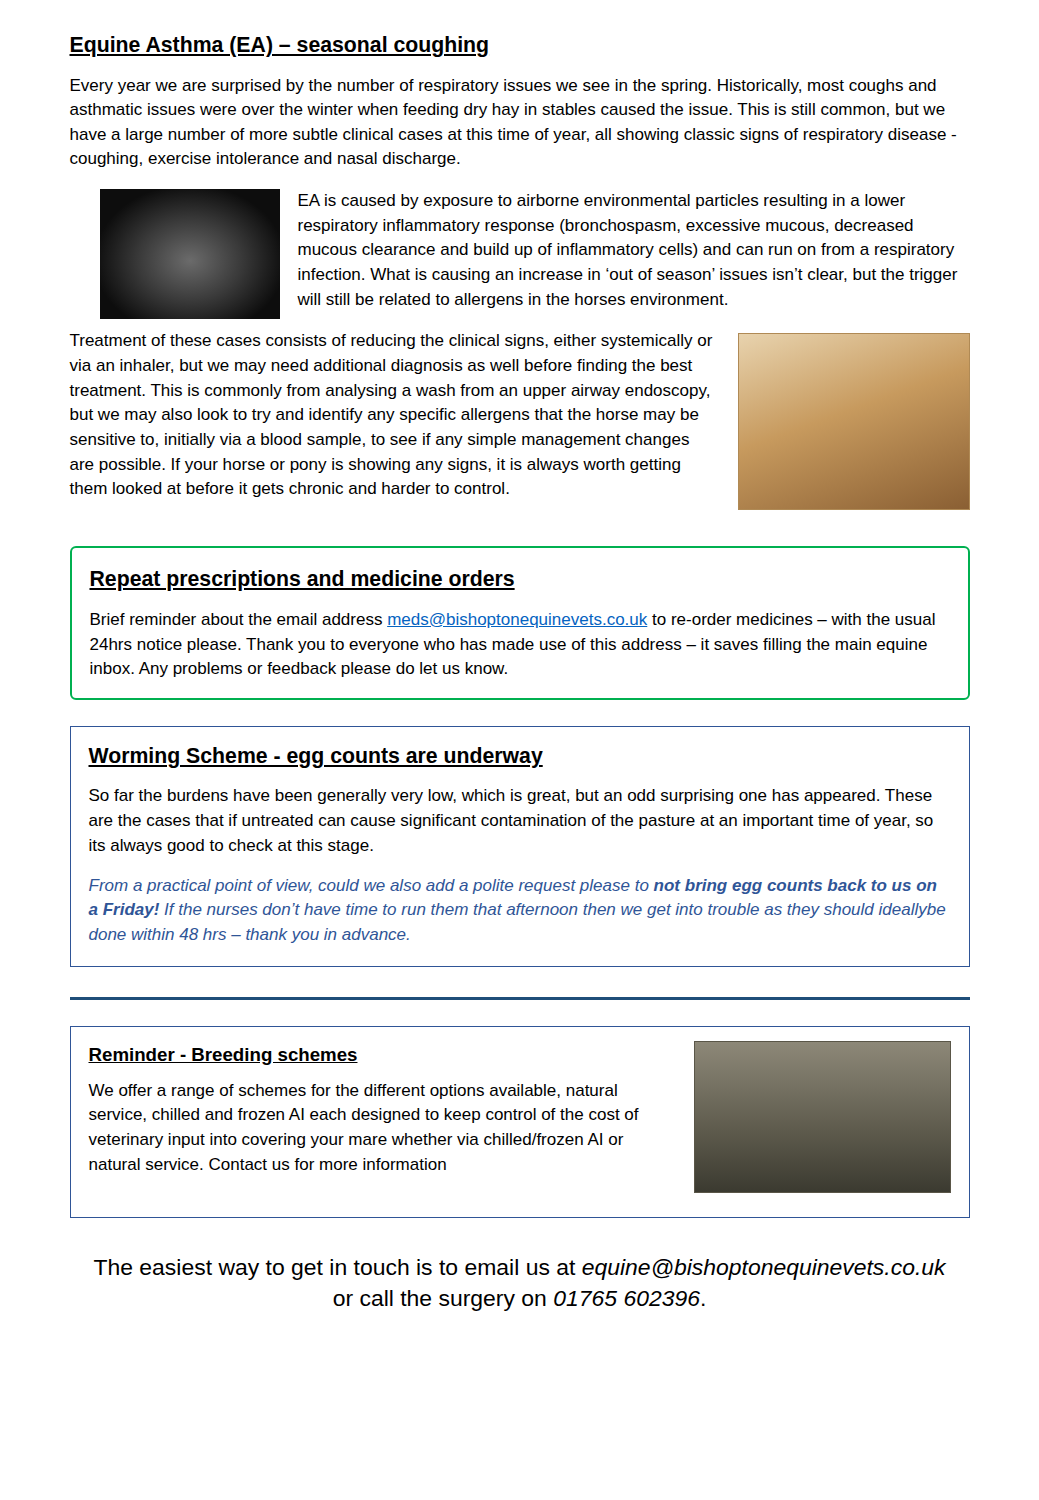Equine Asthma (EA) – seasonal coughing
Every year we are surprised by the number of respiratory issues we see in the spring. Historically, most coughs and asthmatic issues were over the winter when feeding dry hay in stables caused the issue. This is still common, but we have a large number of more subtle clinical cases at this time of year, all showing classic signs of respiratory disease - coughing, exercise intolerance and nasal discharge.
EA is caused by exposure to airborne environmental particles resulting in a lower respiratory inflammatory response (bronchospasm, excessive mucous, decreased mucous clearance and build up of inflammatory cells) and can run on from a respiratory infection. What is causing an increase in ‘out of season’ issues isn’t clear, but the trigger will still be related to allergens in the horses environment.
Treatment of these cases consists of reducing the clinical signs, either systemically or via an inhaler, but we may need additional diagnosis as well before finding the best treatment. This is commonly from analysing a wash from an upper airway endoscopy, but we may also look to try and identify any specific allergens that the horse may be sensitive to, initially via a blood sample, to see if any simple management changes are possible. If your horse or pony is showing any signs, it is always worth getting them looked at before it gets chronic and harder to control.
Repeat prescriptions and medicine orders
Brief reminder about the email address meds@bishoptonequinevets.co.uk to re-order medicines – with the usual 24hrs notice please. Thank you to everyone who has made use of this address – it saves filling the main equine inbox. Any problems or feedback please do let us know.
Worming Scheme - egg counts are underway
So far the burdens have been generally very low, which is great, but an odd surprising one has appeared. These are the cases that if untreated can cause significant contamination of the pasture at an important time of year, so its always good to check at this stage.
From a practical point of view, could we also add a polite request please to not bring egg counts back to us on a Friday! If the nurses don’t have time to run them that afternoon then we get into trouble as they should ideallybe done within 48 hrs – thank you in advance.
Reminder - Breeding schemes
We offer a range of schemes for the different options available, natural service, chilled and frozen AI each designed to keep control of the cost of veterinary input into covering your mare whether via chilled/frozen AI or natural service. Contact us for more information
The easiest way to get in touch is to email us at equine@bishoptonequinevets.co.uk
or call the surgery on 01765 602396.